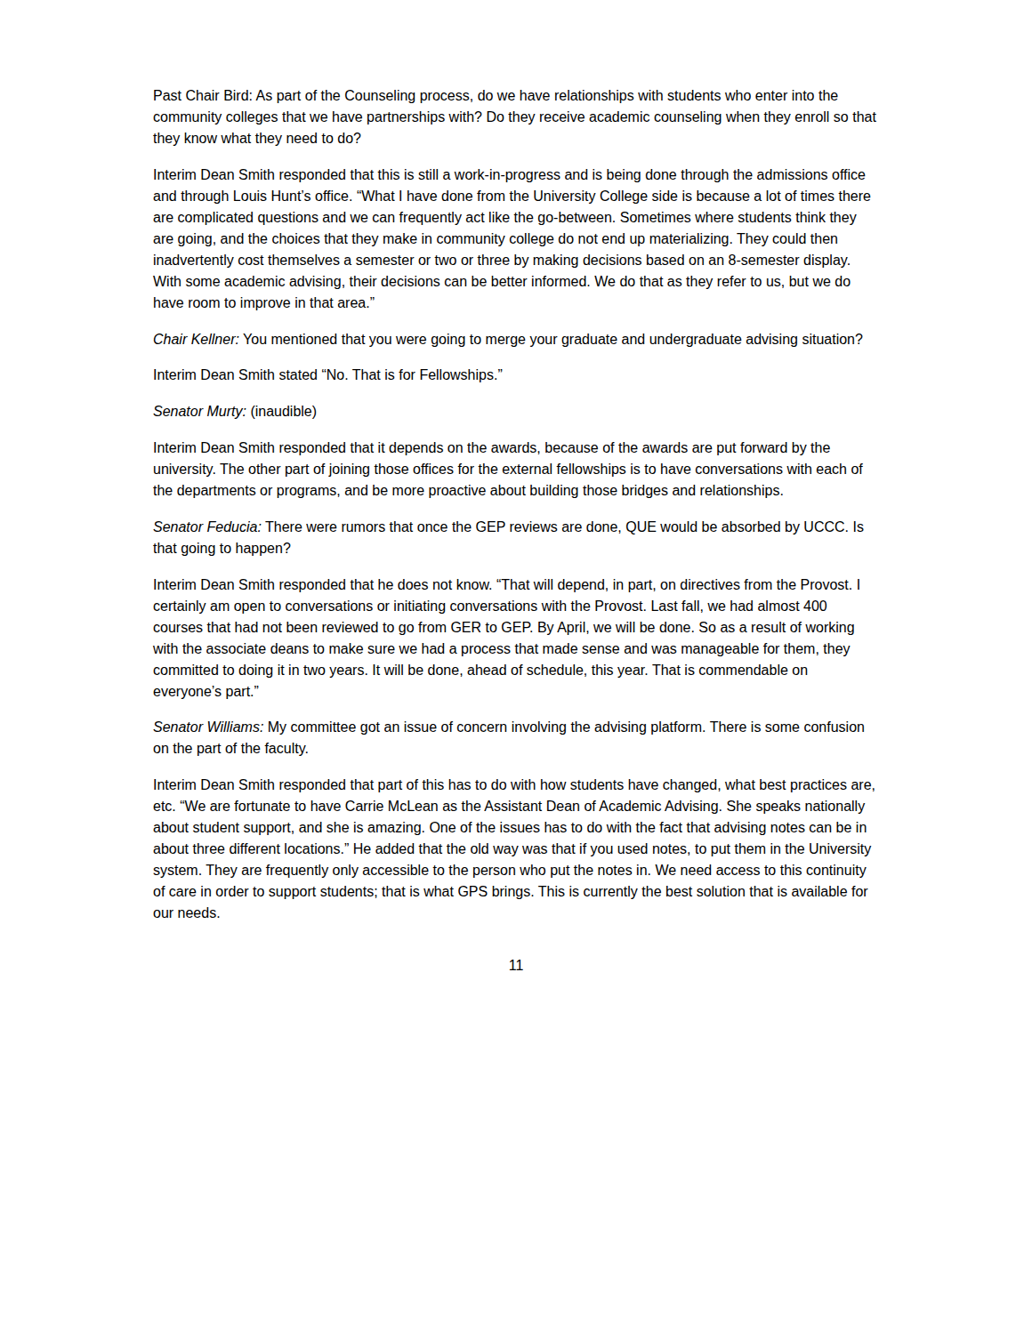Past Chair Bird: As part of the Counseling process, do we have relationships with students who enter into the community colleges that we have partnerships with? Do they receive academic counseling when they enroll so that they know what they need to do?
Interim Dean Smith responded that this is still a work-in-progress and is being done through the admissions office and through Louis Hunt’s office. “What I have done from the University College side is because a lot of times there are complicated questions and we can frequently act like the go-between. Sometimes where students think they are going, and the choices that they make in community college do not end up materializing. They could then inadvertently cost themselves a semester or two or three by making decisions based on an 8-semester display. With some academic advising, their decisions can be better informed. We do that as they refer to us, but we do have room to improve in that area.”
Chair Kellner: You mentioned that you were going to merge your graduate and undergraduate advising situation?
Interim Dean Smith stated “No. That is for Fellowships.”
Senator Murty: (inaudible)
Interim Dean Smith responded that it depends on the awards, because of the awards are put forward by the university. The other part of joining those offices for the external fellowships is to have conversations with each of the departments or programs, and be more proactive about building those bridges and relationships.
Senator Feducia: There were rumors that once the GEP reviews are done, QUE would be absorbed by UCCC. Is that going to happen?
Interim Dean Smith responded that he does not know. “That will depend, in part, on directives from the Provost. I certainly am open to conversations or initiating conversations with the Provost. Last fall, we had almost 400 courses that had not been reviewed to go from GER to GEP. By April, we will be done. So as a result of working with the associate deans to make sure we had a process that made sense and was manageable for them, they committed to doing it in two years. It will be done, ahead of schedule, this year. That is commendable on everyone’s part.”
Senator Williams: My committee got an issue of concern involving the advising platform. There is some confusion on the part of the faculty.
Interim Dean Smith responded that part of this has to do with how students have changed, what best practices are, etc. “We are fortunate to have Carrie McLean as the Assistant Dean of Academic Advising. She speaks nationally about student support, and she is amazing. One of the issues has to do with the fact that advising notes can be in about three different locations.” He added that the old way was that if you used notes, to put them in the University system. They are frequently only accessible to the person who put the notes in. We need access to this continuity of care in order to support students; that is what GPS brings. This is currently the best solution that is available for our needs.
11